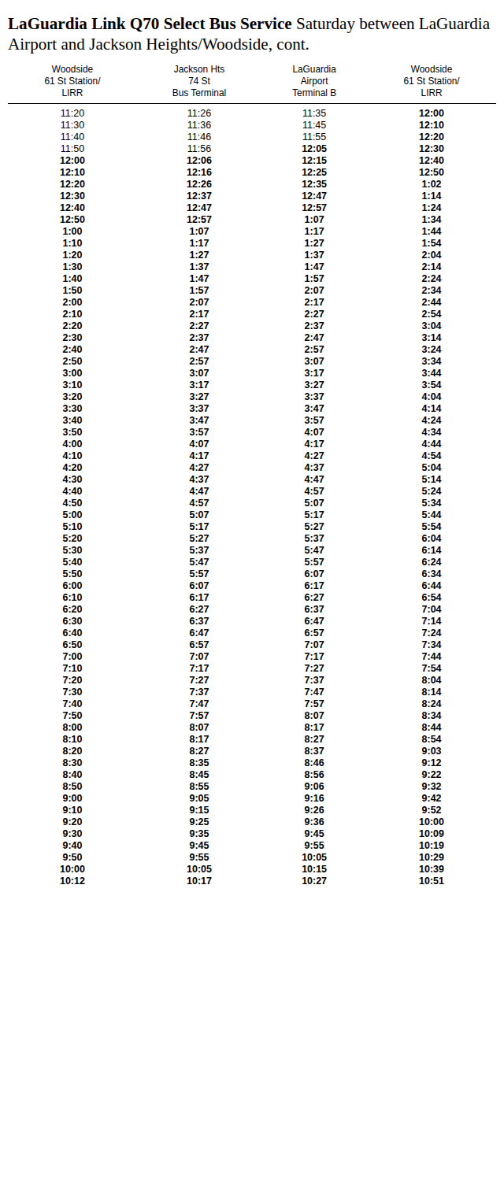LaGuardia Link Q70 Select Bus Service Saturday between LaGuardia Airport and Jackson Heights/Woodside, cont.
| Woodside 61 St Station/ LIRR | Jackson Hts 74 St Bus Terminal | LaGuardia Airport Terminal B | Woodside 61 St Station/ LIRR |
| --- | --- | --- | --- |
| 11:20 | 11:26 | 11:35 | 12:00 |
| 11:30 | 11:36 | 11:45 | 12:10 |
| 11:40 | 11:46 | 11:55 | 12:20 |
| 11:50 | 11:56 | 12:05 | 12:30 |
| 12:00 | 12:06 | 12:15 | 12:40 |
| 12:10 | 12:16 | 12:25 | 12:50 |
| 12:20 | 12:26 | 12:35 | 1:02 |
| 12:30 | 12:37 | 12:47 | 1:14 |
| 12:40 | 12:47 | 12:57 | 1:24 |
| 12:50 | 12:57 | 1:07 | 1:34 |
| 1:00 | 1:07 | 1:17 | 1:44 |
| 1:10 | 1:17 | 1:27 | 1:54 |
| 1:20 | 1:27 | 1:37 | 2:04 |
| 1:30 | 1:37 | 1:47 | 2:14 |
| 1:40 | 1:47 | 1:57 | 2:24 |
| 1:50 | 1:57 | 2:07 | 2:34 |
| 2:00 | 2:07 | 2:17 | 2:44 |
| 2:10 | 2:17 | 2:27 | 2:54 |
| 2:20 | 2:27 | 2:37 | 3:04 |
| 2:30 | 2:37 | 2:47 | 3:14 |
| 2:40 | 2:47 | 2:57 | 3:24 |
| 2:50 | 2:57 | 3:07 | 3:34 |
| 3:00 | 3:07 | 3:17 | 3:44 |
| 3:10 | 3:17 | 3:27 | 3:54 |
| 3:20 | 3:27 | 3:37 | 4:04 |
| 3:30 | 3:37 | 3:47 | 4:14 |
| 3:40 | 3:47 | 3:57 | 4:24 |
| 3:50 | 3:57 | 4:07 | 4:34 |
| 4:00 | 4:07 | 4:17 | 4:44 |
| 4:10 | 4:17 | 4:27 | 4:54 |
| 4:20 | 4:27 | 4:37 | 5:04 |
| 4:30 | 4:37 | 4:47 | 5:14 |
| 4:40 | 4:47 | 4:57 | 5:24 |
| 4:50 | 4:57 | 5:07 | 5:34 |
| 5:00 | 5:07 | 5:17 | 5:44 |
| 5:10 | 5:17 | 5:27 | 5:54 |
| 5:20 | 5:27 | 5:37 | 6:04 |
| 5:30 | 5:37 | 5:47 | 6:14 |
| 5:40 | 5:47 | 5:57 | 6:24 |
| 5:50 | 5:57 | 6:07 | 6:34 |
| 6:00 | 6:07 | 6:17 | 6:44 |
| 6:10 | 6:17 | 6:27 | 6:54 |
| 6:20 | 6:27 | 6:37 | 7:04 |
| 6:30 | 6:37 | 6:47 | 7:14 |
| 6:40 | 6:47 | 6:57 | 7:24 |
| 6:50 | 6:57 | 7:07 | 7:34 |
| 7:00 | 7:07 | 7:17 | 7:44 |
| 7:10 | 7:17 | 7:27 | 7:54 |
| 7:20 | 7:27 | 7:37 | 8:04 |
| 7:30 | 7:37 | 7:47 | 8:14 |
| 7:40 | 7:47 | 7:57 | 8:24 |
| 7:50 | 7:57 | 8:07 | 8:34 |
| 8:00 | 8:07 | 8:17 | 8:44 |
| 8:10 | 8:17 | 8:27 | 8:54 |
| 8:20 | 8:27 | 8:37 | 9:03 |
| 8:30 | 8:35 | 8:46 | 9:12 |
| 8:40 | 8:45 | 8:56 | 9:22 |
| 8:50 | 8:55 | 9:06 | 9:32 |
| 9:00 | 9:05 | 9:16 | 9:42 |
| 9:10 | 9:15 | 9:26 | 9:52 |
| 9:20 | 9:25 | 9:36 | 10:00 |
| 9:30 | 9:35 | 9:45 | 10:09 |
| 9:40 | 9:45 | 9:55 | 10:19 |
| 9:50 | 9:55 | 10:05 | 10:29 |
| 10:00 | 10:05 | 10:15 | 10:39 |
| 10:12 | 10:17 | 10:27 | 10:51 |